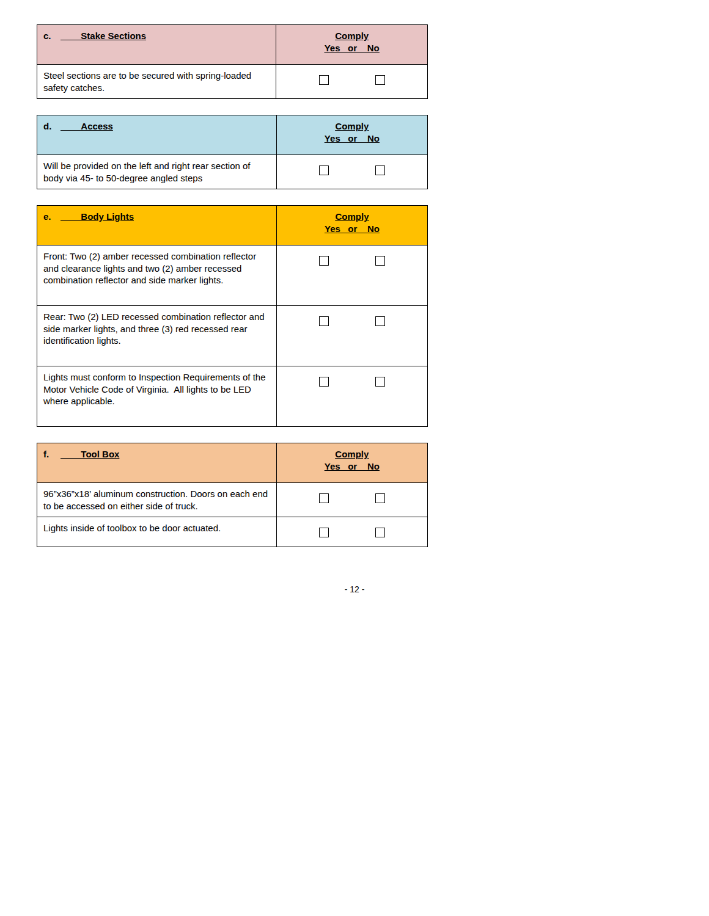| c. Stake Sections | Comply Yes or No |
| Steel sections are to be secured with spring-loaded safety catches. | |
| d. Access | Comply Yes or No |
| Will be provided on the left and right rear section of body via 45- to 50-degree angled steps | |
| e. Body Lights | Comply Yes or No |
| Front: Two (2) amber recessed combination reflector and clearance lights and two (2) amber recessed combination reflector and side marker lights. | |
| Rear: Two (2) LED recessed combination reflector and side marker lights, and three (3) red recessed rear identification lights. | |
| Lights must conform to Inspection Requirements of the Motor Vehicle Code of Virginia. All lights to be LED where applicable. | |
| f. Tool Box | Comply Yes or No |
| 96”x36”x18’ aluminum construction. Doors on each end to be accessed on either side of truck. | |
| Lights inside of toolbox to be door actuated. | |
- 12 -